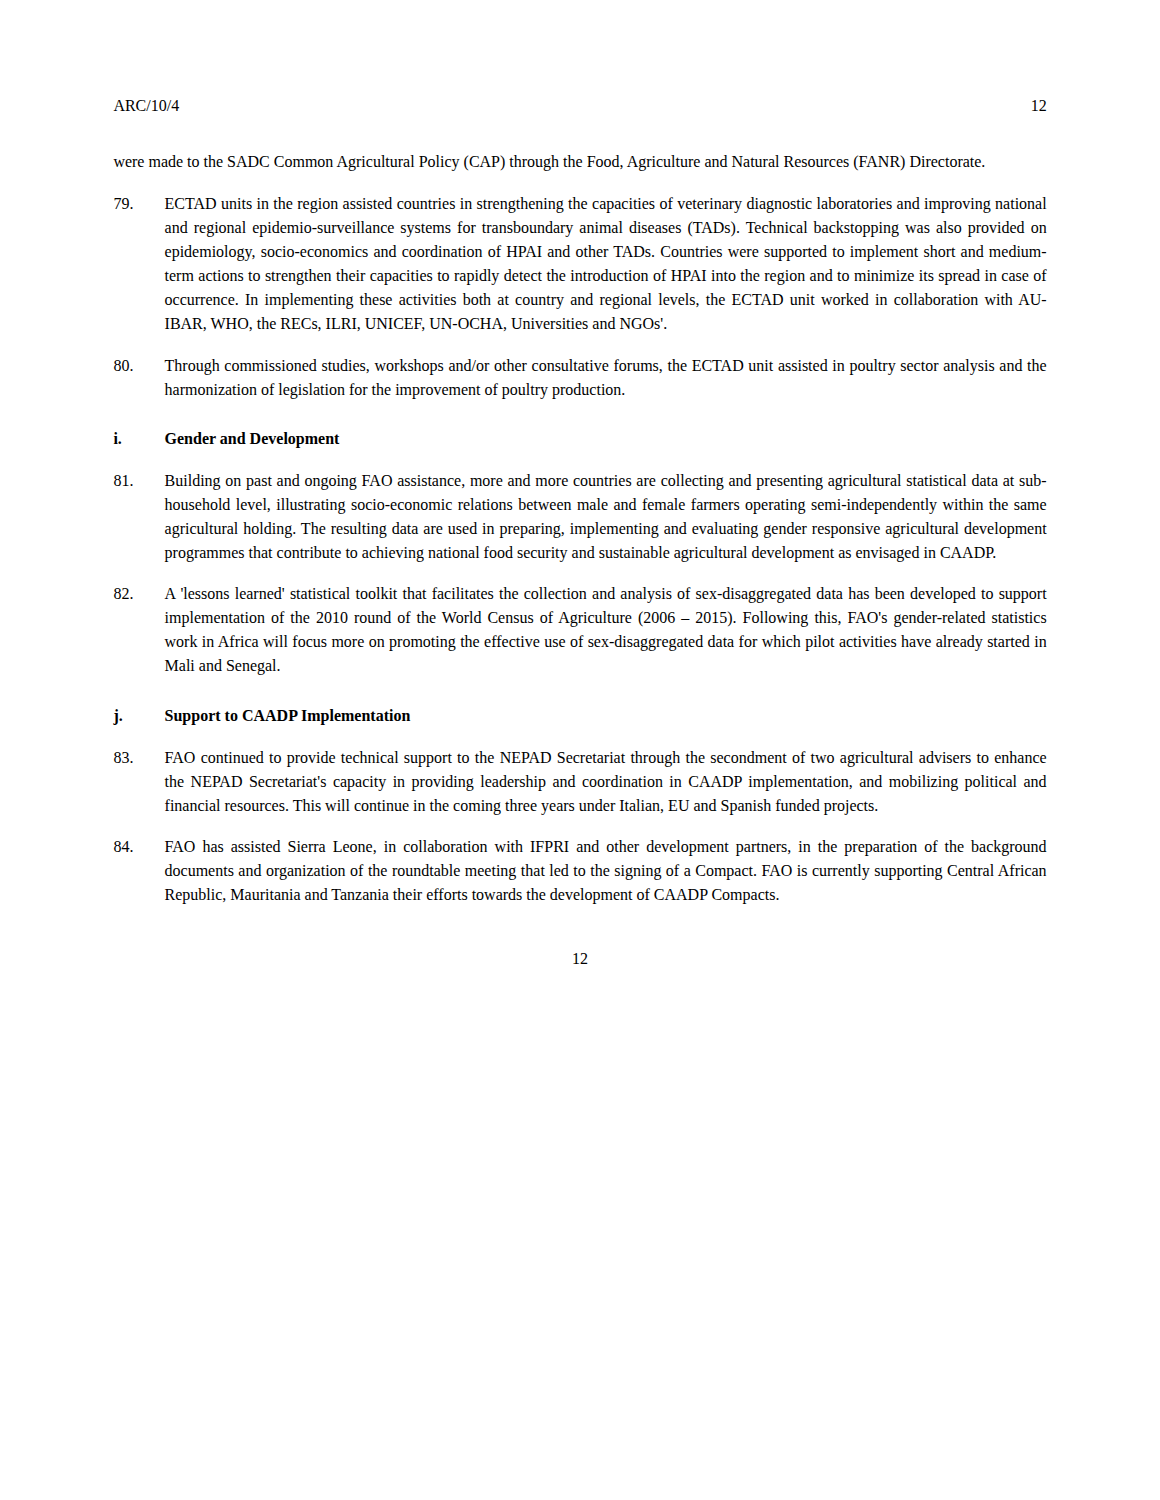ARC/10/4 12
were made to the SADC Common Agricultural Policy (CAP) through the Food, Agriculture and Natural Resources (FANR) Directorate.
79. ECTAD units in the region assisted countries in strengthening the capacities of veterinary diagnostic laboratories and improving national and regional epidemio-surveillance systems for transboundary animal diseases (TADs). Technical backstopping was also provided on epidemiology, socio-economics and coordination of HPAI and other TADs. Countries were supported to implement short and medium-term actions to strengthen their capacities to rapidly detect the introduction of HPAI into the region and to minimize its spread in case of occurrence. In implementing these activities both at country and regional levels, the ECTAD unit worked in collaboration with AU-IBAR, WHO, the RECs, ILRI, UNICEF, UN-OCHA, Universities and NGOs'.
80. Through commissioned studies, workshops and/or other consultative forums, the ECTAD unit assisted in poultry sector analysis and the harmonization of legislation for the improvement of poultry production.
i. Gender and Development
81. Building on past and ongoing FAO assistance, more and more countries are collecting and presenting agricultural statistical data at sub-household level, illustrating socio-economic relations between male and female farmers operating semi-independently within the same agricultural holding. The resulting data are used in preparing, implementing and evaluating gender responsive agricultural development programmes that contribute to achieving national food security and sustainable agricultural development as envisaged in CAADP.
82. A 'lessons learned' statistical toolkit that facilitates the collection and analysis of sex-disaggregated data has been developed to support implementation of the 2010 round of the World Census of Agriculture (2006 – 2015). Following this, FAO's gender-related statistics work in Africa will focus more on promoting the effective use of sex-disaggregated data for which pilot activities have already started in Mali and Senegal.
j. Support to CAADP Implementation
83. FAO continued to provide technical support to the NEPAD Secretariat through the secondment of two agricultural advisers to enhance the NEPAD Secretariat's capacity in providing leadership and coordination in CAADP implementation, and mobilizing political and financial resources. This will continue in the coming three years under Italian, EU and Spanish funded projects.
84. FAO has assisted Sierra Leone, in collaboration with IFPRI and other development partners, in the preparation of the background documents and organization of the roundtable meeting that led to the signing of a Compact. FAO is currently supporting Central African Republic, Mauritania and Tanzania their efforts towards the development of CAADP Compacts.
12